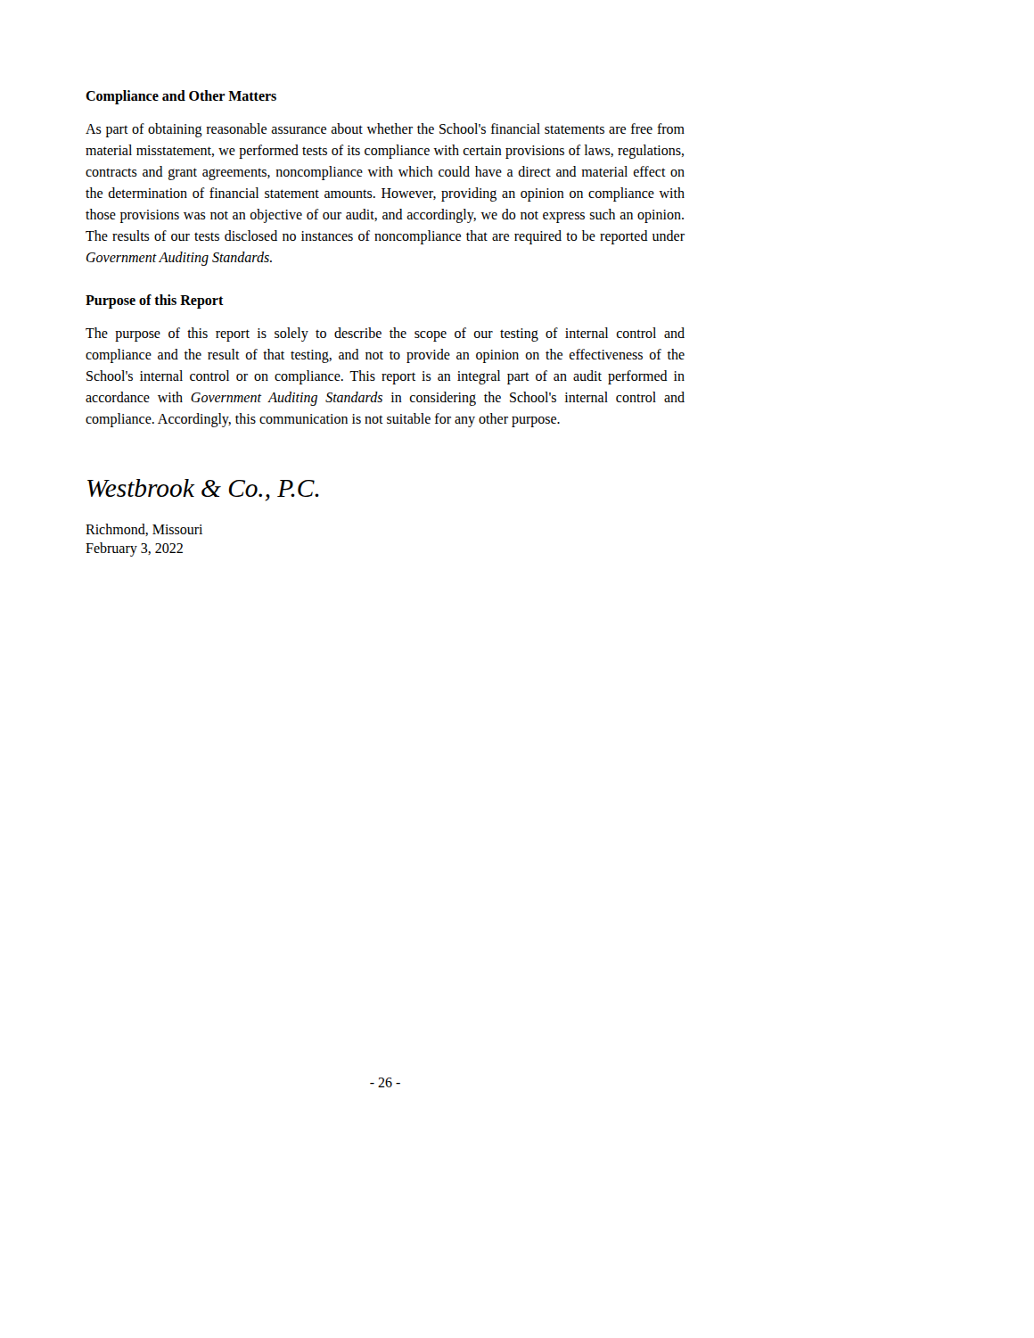Compliance and Other Matters
As part of obtaining reasonable assurance about whether the School's financial statements are free from material misstatement, we performed tests of its compliance with certain provisions of laws, regulations, contracts and grant agreements, noncompliance with which could have a direct and material effect on the determination of financial statement amounts. However, providing an opinion on compliance with those provisions was not an objective of our audit, and accordingly, we do not express such an opinion. The results of our tests disclosed no instances of noncompliance that are required to be reported under Government Auditing Standards.
Purpose of this Report
The purpose of this report is solely to describe the scope of our testing of internal control and compliance and the result of that testing, and not to provide an opinion on the effectiveness of the School's internal control or on compliance. This report is an integral part of an audit performed in accordance with Government Auditing Standards in considering the School's internal control and compliance. Accordingly, this communication is not suitable for any other purpose.
Westbrook & Co., P.C.
Richmond, Missouri
February 3, 2022
- 26 -